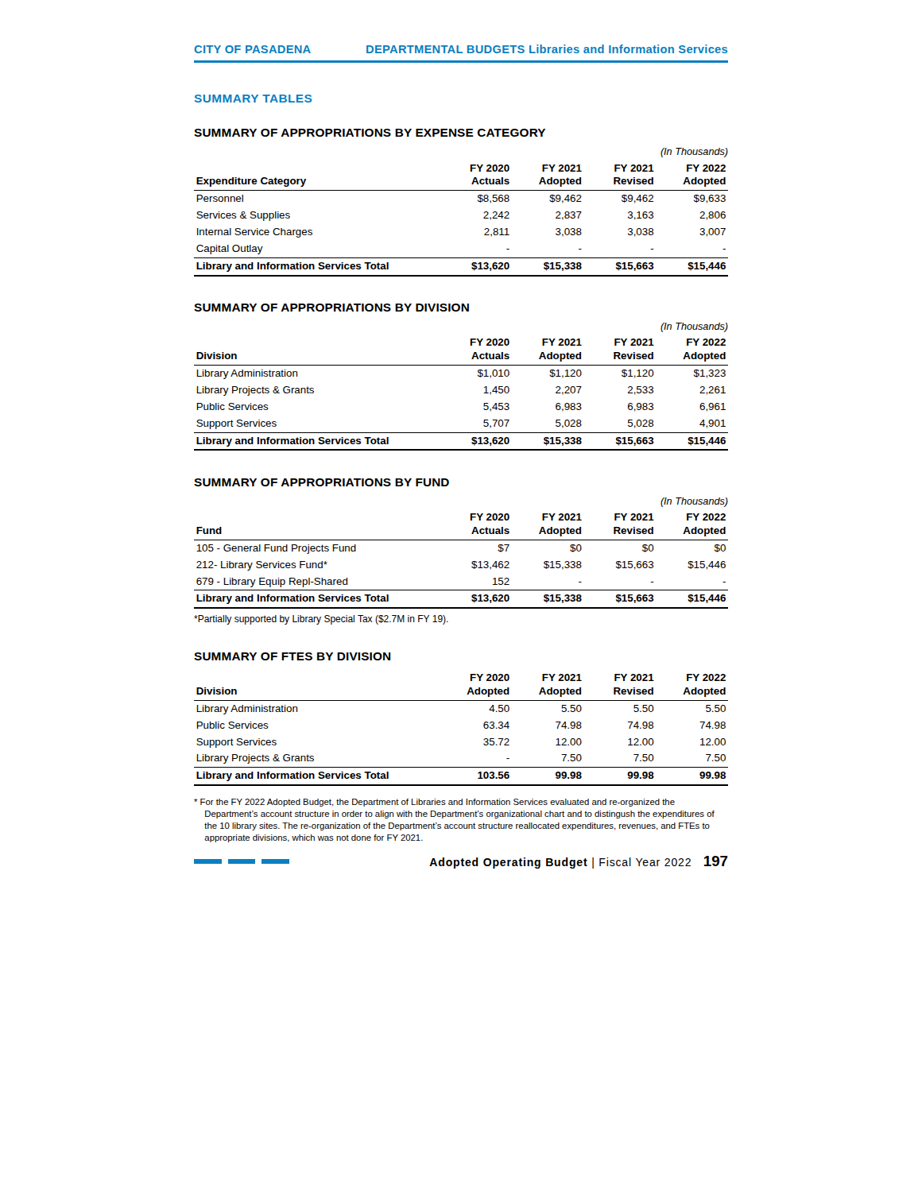City of Pasadena
Departmental Budgets Libraries and Information Services
Summary Tables
Summary of Appropriations by Expense Category
(In Thousands)
| | FY 2020 | FY 2021 | FY 2021 | FY 2022 |
| --- | --- | --- | --- | --- |
| Expenditure Category | Actuals | Adopted | Revised | Adopted |
| Personnel | $8,568 | $9,462 | $9,462 | $9,633 |
| Services & Supplies | 2,242 | 2,837 | 3,163 | 2,806 |
| Internal Service Charges | 2,811 | 3,038 | 3,038 | 3,007 |
| Capital Outlay | - | - | - | - |
| Library and Information Services Total | $13,620 | $15,338 | $15,663 | $15,446 |
Summary of Appropriations by Division
(In Thousands)
| | FY 2020 | FY 2021 | FY 2021 | FY 2022 |
| --- | --- | --- | --- | --- |
| Division | Actuals | Adopted | Revised | Adopted |
| Library Administration | $1,010 | $1,120 | $1,120 | $1,323 |
| Library Projects & Grants | 1,450 | 2,207 | 2,533 | 2,261 |
| Public Services | 5,453 | 6,983 | 6,983 | 6,961 |
| Support Services | 5,707 | 5,028 | 5,028 | 4,901 |
| Library and Information Services Total | $13,620 | $15,338 | $15,663 | $15,446 |
Summary of Appropriations by Fund
(In Thousands)
| | FY 2020 | FY 2021 | FY 2021 | FY 2022 |
| --- | --- | --- | --- | --- |
| Fund | Actuals | Adopted | Revised | Adopted |
| 105 - General Fund Projects Fund | $7 | $0 | $0 | $0 |
| 212- Library Services Fund* | $13,462 | $15,338 | $15,663 | $15,446 |
| 679 - Library Equip Repl-Shared | 152 | - | - | - |
| Library and Information Services Total | $13,620 | $15,338 | $15,663 | $15,446 |
*Partially supported by Library Special Tax ($2.7M in FY 19).
Summary of FTEs by Division
| | FY 2020 | FY 2021 | FY 2021 | FY 2022 |
| --- | --- | --- | --- | --- |
| Division | Adopted | Adopted | Revised | Adopted |
| Library Administration | 4.50 | 5.50 | 5.50 | 5.50 |
| Public Services | 63.34 | 74.98 | 74.98 | 74.98 |
| Support Services | 35.72 | 12.00 | 12.00 | 12.00 |
| Library Projects & Grants | - | 7.50 | 7.50 | 7.50 |
| Library and Information Services Total | 103.56 | 99.98 | 99.98 | 99.98 |
* For the FY 2022 Adopted Budget, the Department of Libraries and Information Services evaluated and re-organized the Department’s account structure in order to align with the Department’s organizational chart and to distingush the expenditures of the 10 library sites. The re-organization of the Department’s account structure reallocated expenditures, revenues, and FTEs to appropriate divisions, which was not done for FY 2021.
Adopted Operating Budget | Fiscal Year 2022 197